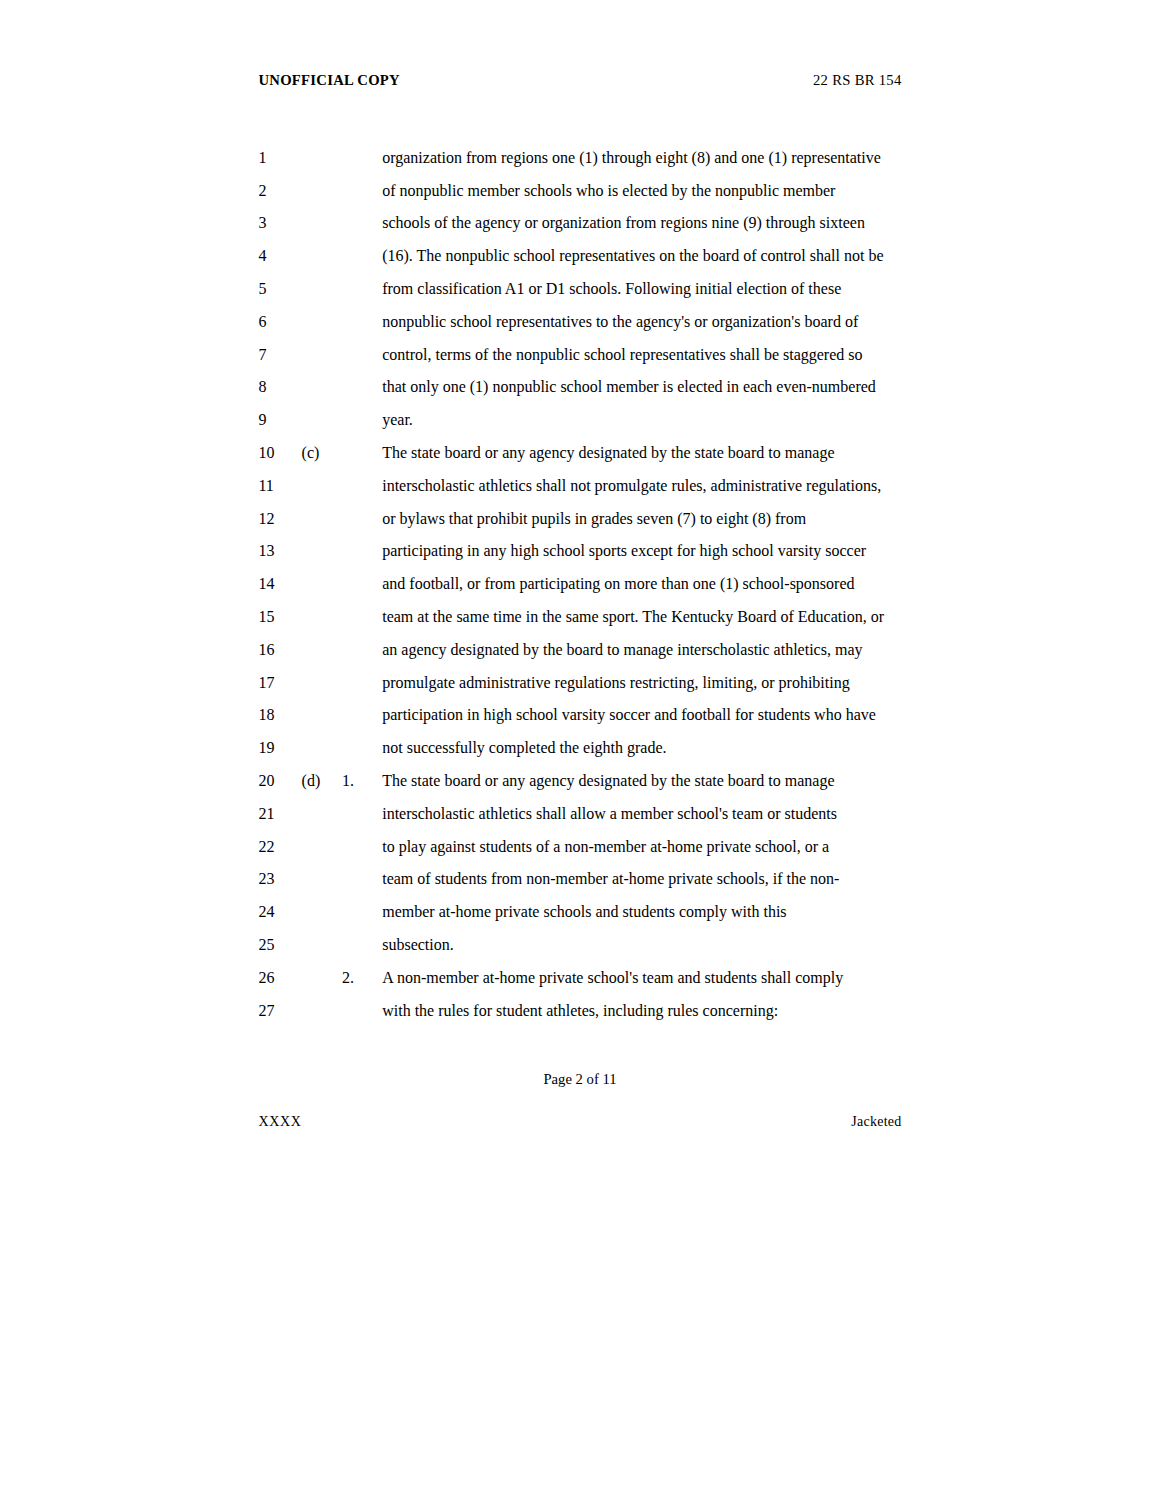UNOFFICIAL COPY
22 RS BR 154
| 1 | | | organization from regions one (1) through eight (8) and one (1) representative |
| 2 | | | of nonpublic member schools who is elected by the nonpublic member |
| 3 | | | schools of the agency or organization from regions nine (9) through sixteen |
| 4 | | | (16). The nonpublic school representatives on the board of control shall not be |
| 5 | | | from classification A1 or D1 schools. Following initial election of these |
| 6 | | | nonpublic school representatives to the agency's or organization's board of |
| 7 | | | control, terms of the nonpublic school representatives shall be staggered so |
| 8 | | | that only one (1) nonpublic school member is elected in each even-numbered |
| 9 | | | year. |
| 10 | (c) | | The state board or any agency designated by the state board to manage |
| 11 | | | interscholastic athletics shall not promulgate rules, administrative regulations, |
| 12 | | | or bylaws that prohibit pupils in grades seven (7) to eight (8) from |
| 13 | | | participating in any high school sports except for high school varsity soccer |
| 14 | | | and football, or from participating on more than one (1) school-sponsored |
| 15 | | | team at the same time in the same sport. The Kentucky Board of Education, or |
| 16 | | | an agency designated by the board to manage interscholastic athletics, may |
| 17 | | | promulgate administrative regulations restricting, limiting, or prohibiting |
| 18 | | | participation in high school varsity soccer and football for students who have |
| 19 | | | not successfully completed the eighth grade. |
| 20 | (d) | 1. | The state board or any agency designated by the state board to manage |
| 21 | | | interscholastic athletics shall allow a member school's team or students |
| 22 | | | to play against students of a non-member at-home private school, or a |
| 23 | | | team of students from non-member at-home private schools, if the non- |
| 24 | | | member at-home private schools and students comply with this |
| 25 | | | subsection. |
| 26 | | 2. | A non-member at-home private school's team and students shall comply |
| 27 | | | with the rules for student athletes, including rules concerning: |
Page 2 of 11
XXXX Jacketed